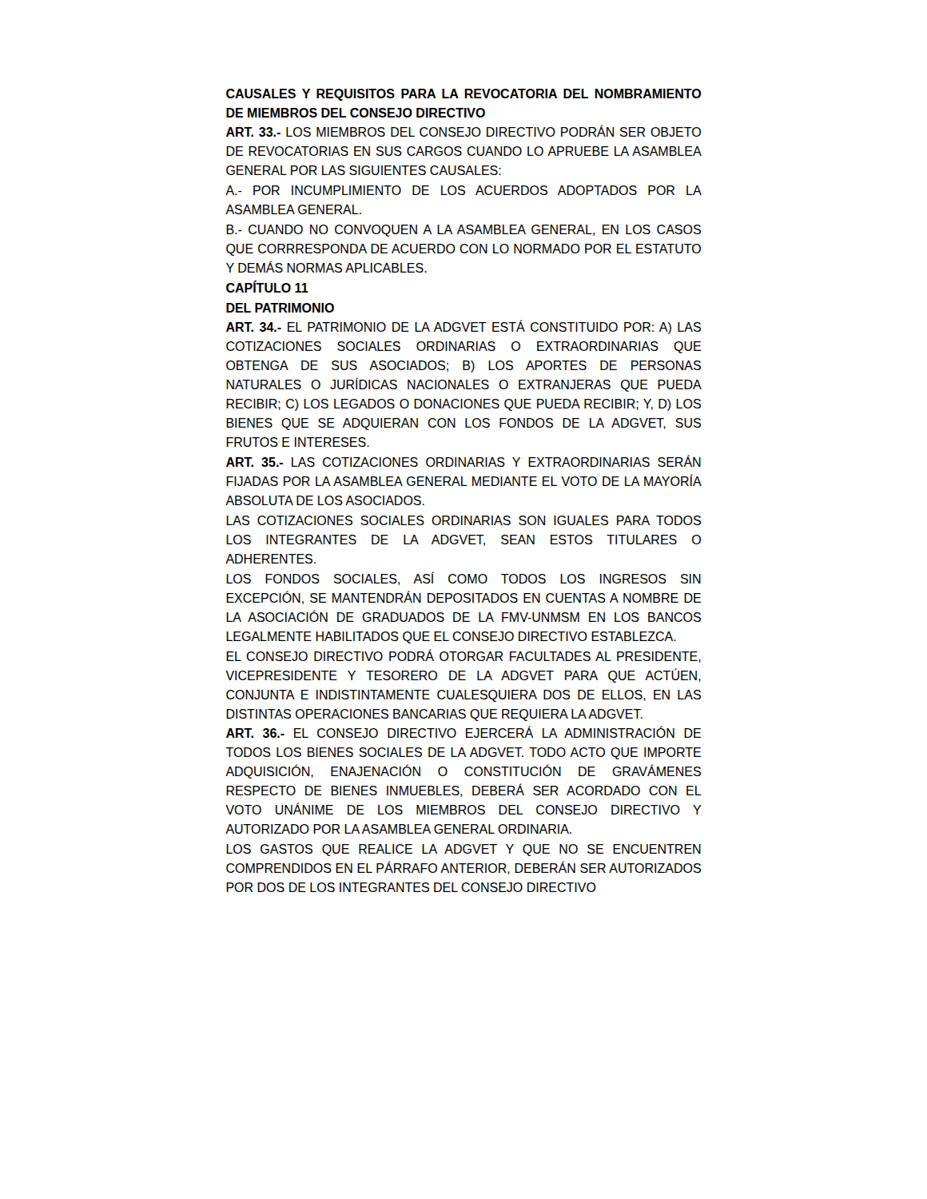CAUSALES Y REQUISITOS PARA LA REVOCATORIA DEL NOMBRAMIENTO DE MIEMBROS DEL CONSEJO DIRECTIVO
ART. 33.- LOS MIEMBROS DEL CONSEJO DIRECTIVO PODRÁN SER OBJETO DE REVOCATORIAS EN SUS CARGOS CUANDO LO APRUEBE LA ASAMBLEA GENERAL POR LAS SIGUIENTES CAUSALES:
A.- POR INCUMPLIMIENTO DE LOS ACUERDOS ADOPTADOS POR LA ASAMBLEA GENERAL.
B.- CUANDO NO CONVOQUEN A LA ASAMBLEA GENERAL, EN LOS CASOS QUE CORRRESPONDA DE ACUERDO CON LO NORMADO POR EL ESTATUTO Y DEMÁS NORMAS APLICABLES.
CAPÍTULO 11
DEL PATRIMONIO
ART. 34.- EL PATRIMONIO DE LA ADGVET ESTÁ CONSTITUIDO POR: A) LAS COTIZACIONES SOCIALES ORDINARIAS O EXTRAORDINARIAS QUE OBTENGA DE SUS ASOCIADOS; B) LOS APORTES DE PERSONAS NATURALES O JURÍDICAS NACIONALES O EXTRANJERAS QUE PUEDA RECIBIR; C) LOS LEGADOS O DONACIONES QUE PUEDA RECIBIR; Y, D) LOS BIENES QUE SE ADQUIERAN CON LOS FONDOS DE LA ADGVET, SUS FRUTOS E INTERESES.
ART. 35.- LAS COTIZACIONES ORDINARIAS Y EXTRAORDINARIAS SERÁN FIJADAS POR LA ASAMBLEA GENERAL MEDIANTE EL VOTO DE LA MAYORÍA ABSOLUTA DE LOS ASOCIADOS.
LAS COTIZACIONES SOCIALES ORDINARIAS SON IGUALES PARA TODOS LOS INTEGRANTES DE LA ADGVET, SEAN ESTOS TITULARES O ADHERENTES.
LOS FONDOS SOCIALES, ASÍ COMO TODOS LOS INGRESOS SIN EXCEPCIÓN, SE MANTENDRÁN DEPOSITADOS EN CUENTAS A NOMBRE DE LA ASOCIACIÓN DE GRADUADOS DE LA FMV-UNMSM EN LOS BANCOS LEGALMENTE HABILITADOS QUE EL CONSEJO DIRECTIVO ESTABLEZCA.
EL CONSEJO DIRECTIVO PODRÁ OTORGAR FACULTADES AL PRESIDENTE, VICEPRESIDENTE Y TESORERO DE LA ADGVET PARA QUE ACTÚEN, CONJUNTA E INDISTINTAMENTE CUALESQUIERA DOS DE ELLOS, EN LAS DISTINTAS OPERACIONES BANCARIAS QUE REQUIERA LA ADGVET.
ART. 36.- EL CONSEJO DIRECTIVO EJERCERÁ LA ADMINISTRACIÓN DE TODOS LOS BIENES SOCIALES DE LA ADGVET. TODO ACTO QUE IMPORTE ADQUISICIÓN, ENAJENACIÓN O CONSTITUCIÓN DE GRAVÁMENES RESPECTO DE BIENES INMUEBLES, DEBERÁ SER ACORDADO CON EL VOTO UNÁNIME DE LOS MIEMBROS DEL CONSEJO DIRECTIVO Y AUTORIZADO POR LA ASAMBLEA GENERAL ORDINARIA.
LOS GASTOS QUE REALICE LA ADGVET Y QUE NO SE ENCUENTREN COMPRENDIDOS EN EL PÁRRAFO ANTERIOR, DEBERÁN SER AUTORIZADOS POR DOS DE LOS INTEGRANTES DEL CONSEJO DIRECTIVO